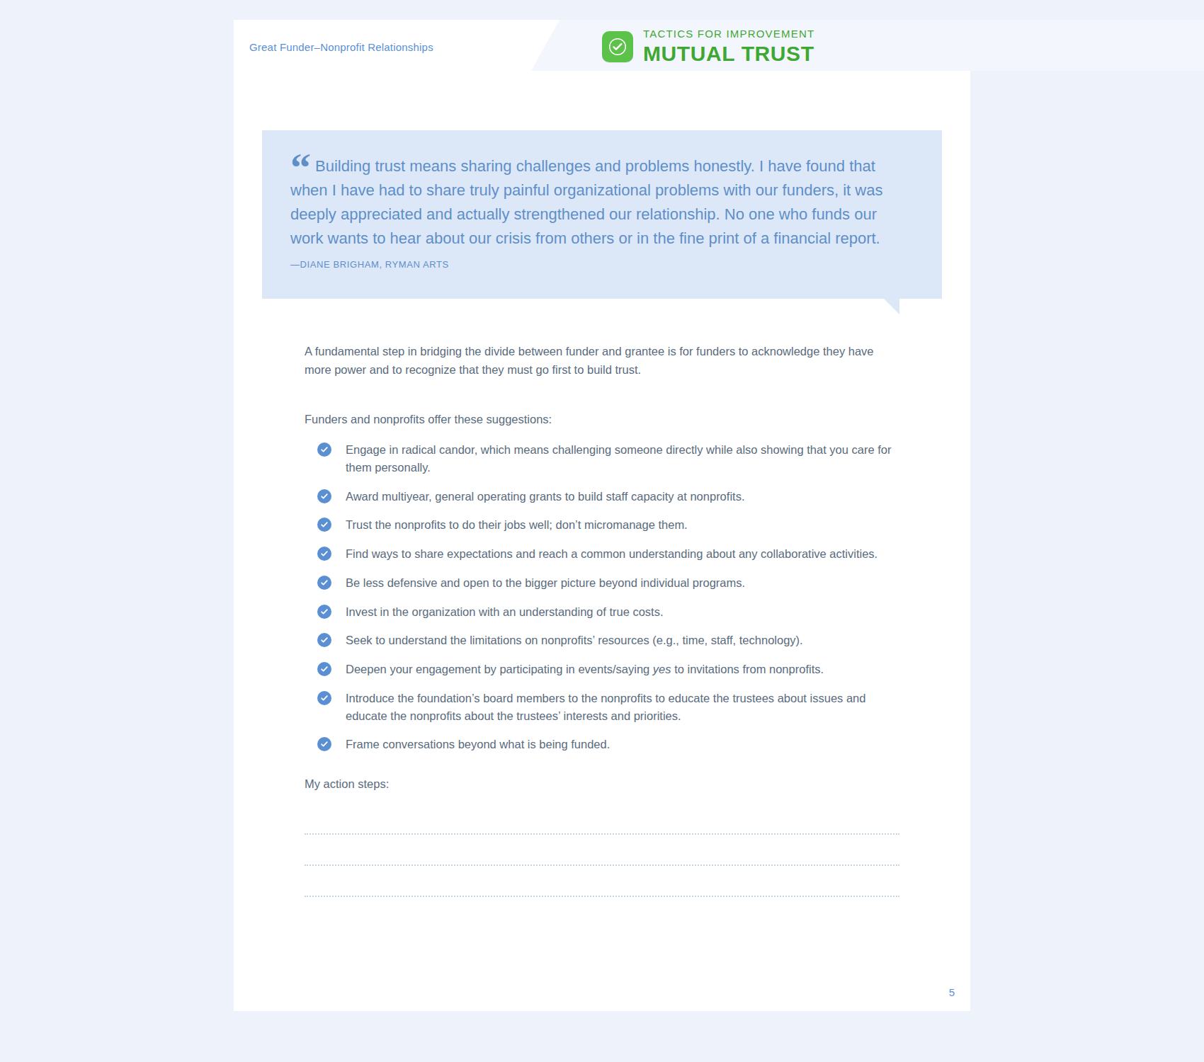Great Funder–Nonprofit Relationships
Tactics for Improvement
Mutual Trust
“Building trust means sharing challenges and problems honestly. I have found that when I have had to share truly painful organizational problems with our funders, it was deeply appreciated and actually strengthened our relationship. No one who funds our work wants to hear about our crisis from others or in the fine print of a financial report. —Diane Brigham, Ryman Arts
A fundamental step in bridging the divide between funder and grantee is for funders to acknowledge they have more power and to recognize that they must go first to build trust.
Funders and nonprofits offer these suggestions:
Engage in radical candor, which means challenging someone directly while also showing that you care for them personally.
Award multiyear, general operating grants to build staff capacity at nonprofits.
Trust the nonprofits to do their jobs well; don’t micromanage them.
Find ways to share expectations and reach a common understanding about any collaborative activities.
Be less defensive and open to the bigger picture beyond individual programs.
Invest in the organization with an understanding of true costs.
Seek to understand the limitations on nonprofits’ resources (e.g., time, staff, technology).
Deepen your engagement by participating in events/saying yes to invitations from nonprofits.
Introduce the foundation’s board members to the nonprofits to educate the trustees about issues and educate the nonprofits about the trustees’ interests and priorities.
Frame conversations beyond what is being funded.
My action steps:
5